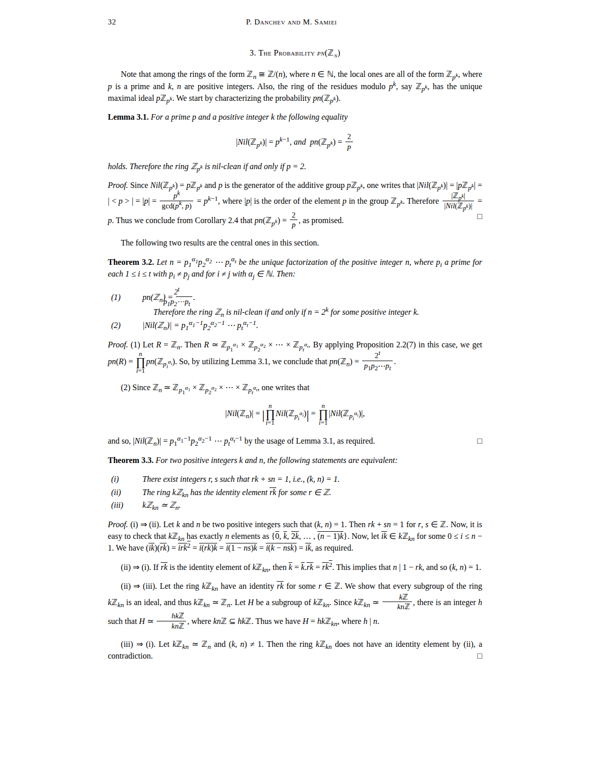32 P. Danchev and M. Samiei
3. The Probability pn(ℤn)
Note that among the rings of the form ℤn ≅ ℤ/(n), where n ∈ ℕ, the local ones are all of the form ℤpk, where p is a prime and k, n are positive integers. Also, the ring of the residues modulo pk, say ℤpk, has the unique maximal ideal p ℤpk. We start by characterizing the probability pn(ℤpk).
Lemma 3.1. For a prime p and a positive integer k the following equality
|Nil(ℤpk)| = pk−1, and pn(ℤpk) = 2 p
holds. Therefore the ring ℤpk is nil-clean if and only if p = 2.
Proof. Since Nil(ℤpk) = p ℤpk and p is the generator of the additive group p ℤpk, one writes that |Nil(ℤpk)| = |p ℤpk| = | < p > | = |p| = pk gcd(pk, p) = pk−1, where |p| is the order of the element p in the group ℤpk. Therefore |ℤpk||Nil(ℤpk)| = p. Thus we conclude from Corollary 2.4 that pn(ℤpk) = 2 p, as promised. □
The following two results are the central ones in this section.
Theorem 3.2. Let n = p1α1p2α2 ⋯ ptαt be the unique factorization of the positive integer n, where pi a prime for each 1 ≤ i ≤ t with pi ≠ pj and for i ≠ j with αj ∈ ℕ. Then:
(1) pn(ℤn) = 2t p1p2⋯pt.
Therefore the ring ℤn is nil-clean if and only if n = 2k for some positive integer k.
(2) |Nil(ℤn)| = p1α1−1p2α2−1 ⋯ ptαt−1.
Proof. (1) Let R = ℤn. Then R ≃ ℤp1α1 × ℤp2α2 × ⋯ × ℤptαt. By applying Proposition 2.2(7) in this case, we get pn(R) = n∏i=1 pn(ℤpiαi). So, by utilizing Lemma 3.1, we conclude that pn(ℤn) = 2t p1p2⋯pt.
(2) Since ℤn ≃ ℤp1α1 × ℤp2α2 × ⋯ × ℤptαt, one writes that
|Nil(ℤn)| = |n∏i=1 Nil(ℤpiαi)| = n∏i=1|Nil(ℤpiαi)|,
and so, |Nil(ℤn)| = p1α1−1p2α2−1 ⋯ ptαt−1 by the usage of Lemma 3.1, as required. □
Theorem 3.3. For two positive integers k and n, the following statements are equivalent:
(i) There exist integers r, s such that rk + sn = 1, i.e., (k, n) = 1.
(ii) The ring k ℤkn has the identity element rk for some r ∈ ℤ.
(iii) k ℤkn ≃ ℤn.
Proof. (i) ⇒ (ii). Let k and n be two positive integers such that (k, n) = 1. Then rk + sn = 1 for r, s ∈ ℤ. Now, it is easy to check that k ℤkn has exactly n elements as {0, k, 2k, … , (n − 1)k}. Now, let ik ∈ k ℤkn for some 0 ≤ i ≤ n − 1. We have (ik)(rk) = irk2 = i(rk)k = i(1 − ns)k = i(k − nsk) = ik, as required.
(ii) ⇒ (i). If rk is the identity element of k ℤkn, then k = k.rk = rk2. This implies that n | 1 − rk, and so (k, n) = 1.
(ii) ⇒ (iii). Let the ring k ℤkn have an identity rk for some r ∈ ℤ. We show that every subgroup of the ring k ℤkn is an ideal, and thus k ℤkn ≃ ℤn. Let H be a subgroup of k ℤkn. Since k ℤkn ≃ k ℤ kn ℤ, there is an integer h such that H ≃ hk ℤ kn ℤ, where kn ℤ ⊆ hk ℤ. Thus we have H = hk ℤkn, where h | n.
(iii) ⇒ (i). Let k ℤkn ≃ ℤn and (k, n) ≠ 1. Then the ring k ℤkn does not have an identity element by (ii), a contradiction. □